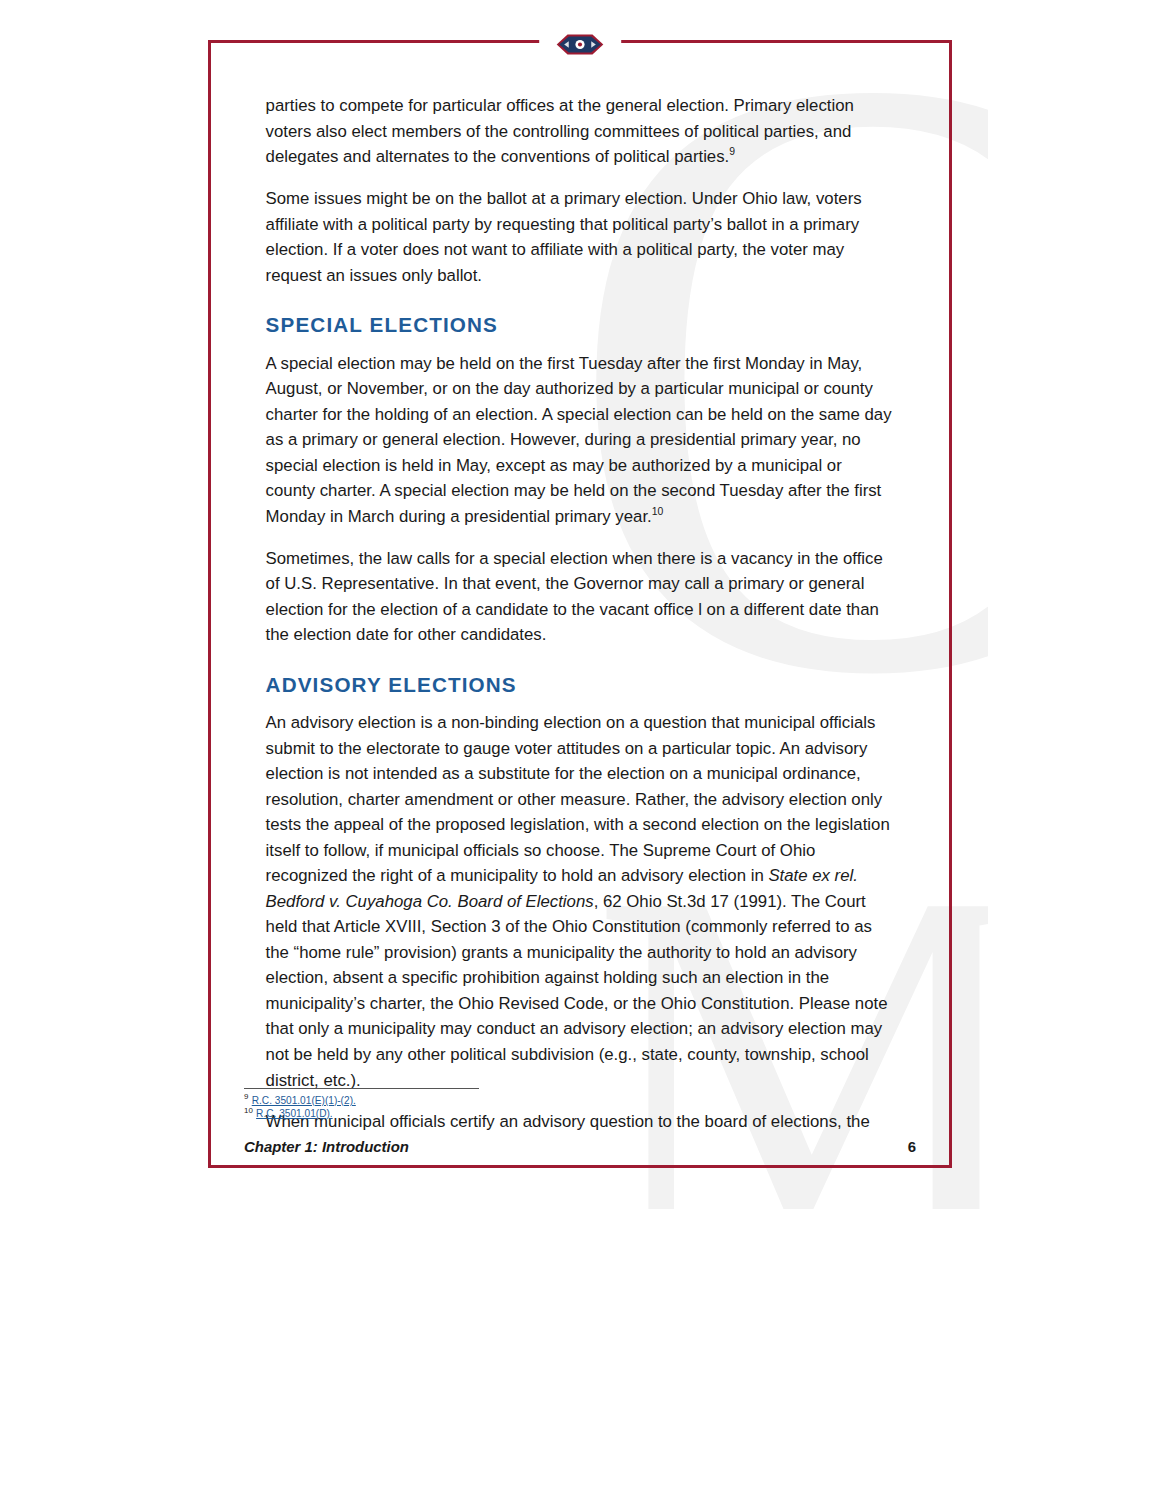O
M
parties to compete for particular offices at the general election. Primary election voters also elect members of the controlling committees of political parties, and delegates and alternates to the conventions of political parties.9
Some issues might be on the ballot at a primary election. Under Ohio law, voters affiliate with a political party by requesting that political party’s ballot in a primary election. If a voter does not want to affiliate with a political party, the voter may request an issues only ballot.
Special Elections
A special election may be held on the first Tuesday after the first Monday in May, August, or November, or on the day authorized by a particular municipal or county charter for the holding of an election. A special election can be held on the same day as a primary or general election. However, during a presidential primary year, no special election is held in May, except as may be authorized by a municipal or county charter. A special election may be held on the second Tuesday after the first Monday in March during a presidential primary year.10
Sometimes, the law calls for a special election when there is a vacancy in the office of U.S. Representative. In that event, the Governor may call a primary or general election for the election of a candidate to the vacant office l on a different date than the election date for other candidates.
Advisory Elections
An advisory election is a non-binding election on a question that municipal officials submit to the electorate to gauge voter attitudes on a particular topic. An advisory election is not intended as a substitute for the election on a municipal ordinance, resolution, charter amendment or other measure. Rather, the advisory election only tests the appeal of the proposed legislation, with a second election on the legislation itself to follow, if municipal officials so choose. The Supreme Court of Ohio recognized the right of a municipality to hold an advisory election in State ex rel. Bedford v. Cuyahoga Co. Board of Elections, 62 Ohio St.3d 17 (1991). The Court held that Article XVIII, Section 3 of the Ohio Constitution (commonly referred to as the “home rule” provision) grants a municipality the authority to hold an advisory election, absent a specific prohibition against holding such an election in the municipality’s charter, the Ohio Revised Code, or the Ohio Constitution. Please note that only a municipality may conduct an advisory election; an advisory election may not be held by any other political subdivision (e.g., state, county, township, school district, etc.).
When municipal officials certify an advisory question to the board of elections, the
9 R.C. 3501.01(E)(1)-(2).
10 R.C. 3501.01(D).
Chapter 1: Introduction 6